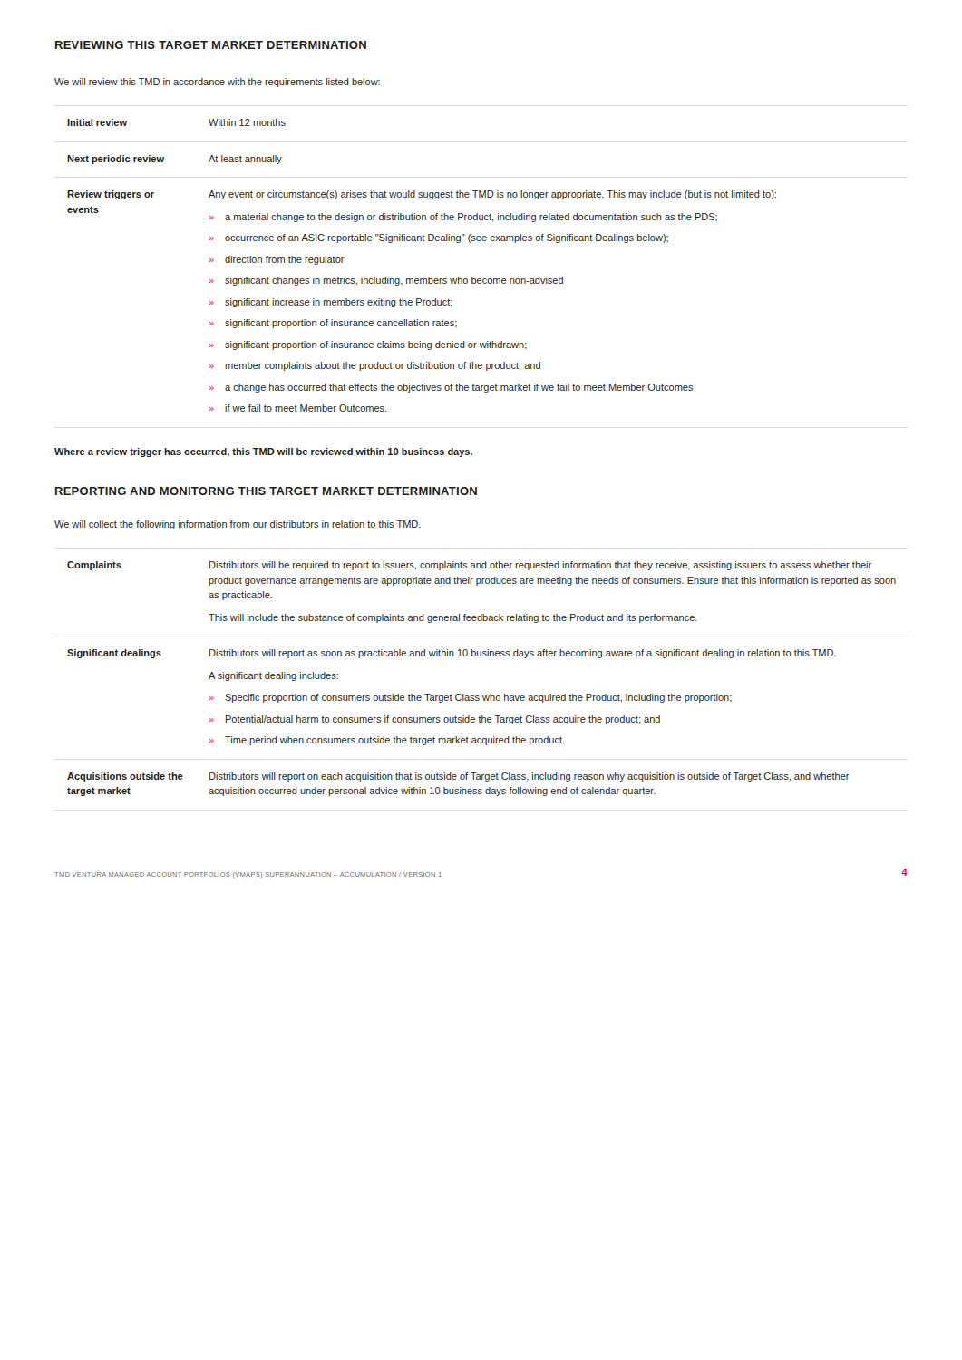Reviewing this Target Market Determination
We will review this TMD in accordance with the requirements listed below:
| Initial review | Within 12 months |
| Next periodic review | At least annually |
| Review triggers or events | Any event or circumstance(s) arises that would suggest the TMD is no longer appropriate. This may include (but is not limited to): a material change to the design or distribution of the Product, including related documentation such as the PDS; occurrence of an ASIC reportable "Significant Dealing" (see examples of Significant Dealings below); direction from the regulator significant changes in metrics, including, members who become non-advised significant increase in members exiting the Product; significant proportion of insurance cancellation rates; significant proportion of insurance claims being denied or withdrawn; member complaints about the product or distribution of the product; and a change has occurred that effects the objectives of the target market if we fail to meet Member Outcomes if we fail to meet Member Outcomes. |
Where a review trigger has occurred, this TMD will be reviewed within 10 business days.
Reporting and Monitorng this Target Market Determination
We will collect the following information from our distributors in relation to this TMD.
| Complaints | Distributors will be required to report to issuers, complaints and other requested information that they receive, assisting issuers to assess whether their product governance arrangements are appropriate and their produces are meeting the needs of consumers. Ensure that this information is reported as soon as practicable. This will include the substance of complaints and general feedback relating to the Product and its performance. |
| Significant dealings | Distributors will report as soon as practicable and within 10 business days after becoming aware of a significant dealing in relation to this TMD. A significant dealing includes: Specific proportion of consumers outside the Target Class who have acquired the Product, including the proportion; Potential/actual harm to consumers if consumers outside the Target Class acquire the product; and Time period when consumers outside the target market acquired the product. |
| Acquisitions outside the target market | Distributors will report on each acquisition that is outside of Target Class, including reason why acquisition is outside of Target Class, and whether acquisition occurred under personal advice within 10 business days following end of calendar quarter. |
TMD Ventura Managed Account Portfolios (VMAPS) Superannuation – Accumulation / Version 1 4